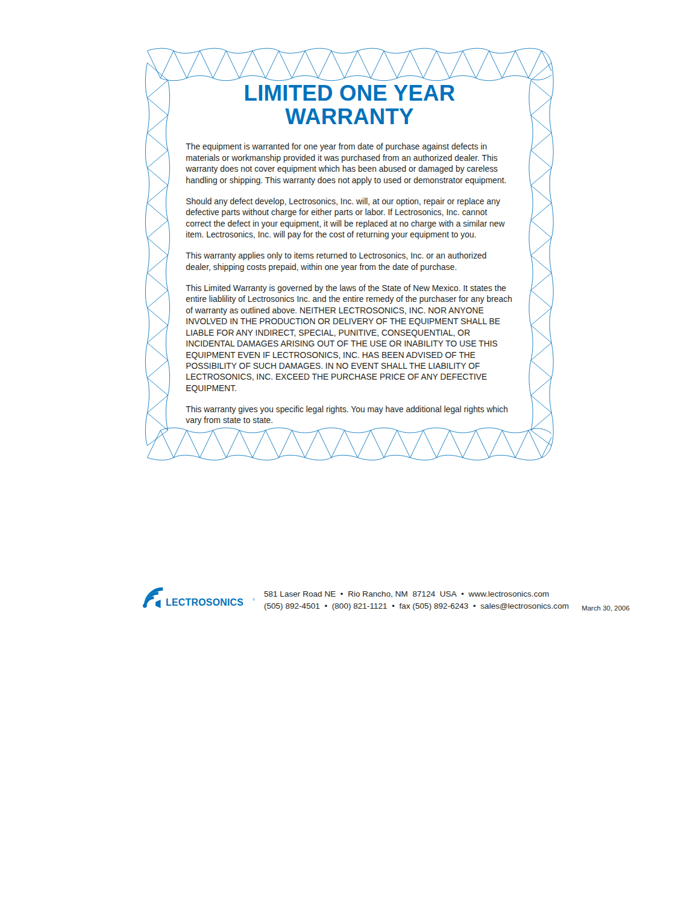LIMITED ONE YEAR WARRANTY
The equipment is warranted for one year from date of purchase against defects in materials or workmanship provided it was purchased from an authorized dealer. This warranty does not cover equipment which has been abused or damaged by careless handling or shipping. This warranty does not apply to used or demonstrator equipment.
Should any defect develop, Lectrosonics, Inc. will, at our option, repair or replace any defective parts without charge for either parts or labor. If Lectrosonics, Inc. cannot correct the defect in your equipment, it will be replaced at no charge with a similar new item. Lectrosonics, Inc. will pay for the cost of returning your equipment to you.
This warranty applies only to items returned to Lectrosonics, Inc. or an authorized dealer, shipping costs prepaid, within one year from the date of purchase.
This Limited Warranty is governed by the laws of the State of New Mexico. It states the entire liablility of Lectrosonics Inc. and the entire remedy of the purchaser for any breach of warranty as outlined above. NEITHER LECTROSONICS, INC. NOR ANYONE INVOLVED IN THE PRODUCTION OR DELIVERY OF THE EQUIPMENT SHALL BE LIABLE FOR ANY INDIRECT, SPECIAL, PUNITIVE, CONSEQUENTIAL, OR INCIDENTAL DAMAGES ARISING OUT OF THE USE OR INABILITY TO USE THIS EQUIPMENT EVEN IF LECTROSONICS, INC. HAS BEEN ADVISED OF THE POSSIBILITY OF SUCH DAMAGES. IN NO EVENT SHALL THE LIABILITY OF LECTROSONICS, INC. EXCEED THE PURCHASE PRICE OF ANY DEFECTIVE EQUIPMENT.
This warranty gives you specific legal rights. You may have additional legal rights which vary from state to state.
LECTROSONICS ®
581 Laser Road NE • Rio Rancho, NM 87124 USA • www.lectrosonics.com
(505) 892-4501 • (800) 821-1121 • fax (505) 892-6243 • sales@lectrosonics.com
March 30, 2006